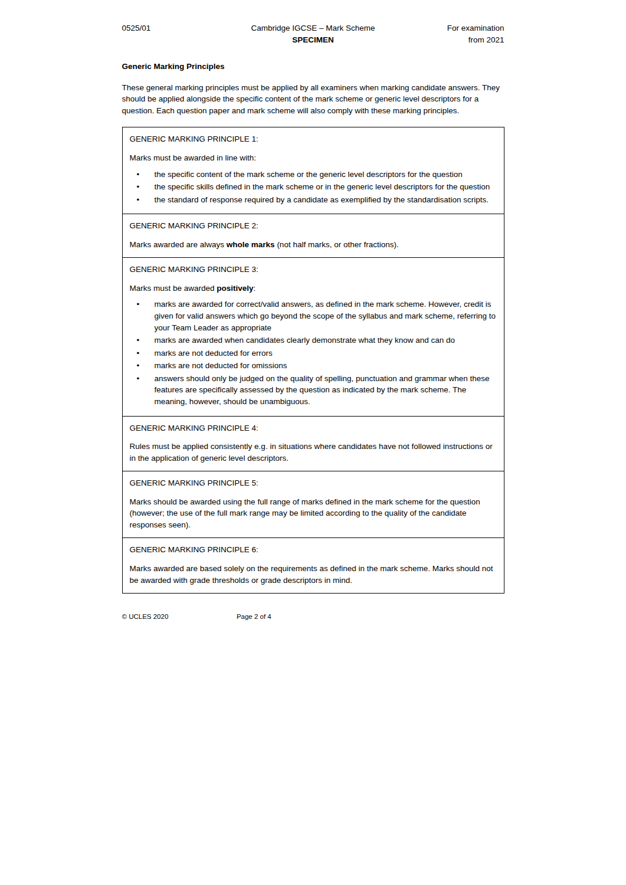0525/01
Cambridge IGCSE – Mark Scheme
SPECIMEN
For examination
from 2021
Generic Marking Principles
These general marking principles must be applied by all examiners when marking candidate answers. They should be applied alongside the specific content of the mark scheme or generic level descriptors for a question. Each question paper and mark scheme will also comply with these marking principles.
| GENERIC MARKING PRINCIPLE 1: Marks must be awarded in line with: the specific content of the mark scheme or the generic level descriptors for the question the specific skills defined in the mark scheme or in the generic level descriptors for the question the standard of response required by a candidate as exemplified by the standardisation scripts. |
| GENERIC MARKING PRINCIPLE 2: Marks awarded are always whole marks (not half marks, or other fractions). |
| GENERIC MARKING PRINCIPLE 3: Marks must be awarded positively : marks are awarded for correct/valid answers, as defined in the mark scheme. However, credit is given for valid answers which go beyond the scope of the syllabus and mark scheme, referring to your Team Leader as appropriate marks are awarded when candidates clearly demonstrate what they know and can do marks are not deducted for errors marks are not deducted for omissions answers should only be judged on the quality of spelling, punctuation and grammar when these features are specifically assessed by the question as indicated by the mark scheme. The meaning, however, should be unambiguous. |
| GENERIC MARKING PRINCIPLE 4: Rules must be applied consistently e.g. in situations where candidates have not followed instructions or in the application of generic level descriptors. |
| GENERIC MARKING PRINCIPLE 5: Marks should be awarded using the full range of marks defined in the mark scheme for the question (however; the use of the full mark range may be limited according to the quality of the candidate responses seen). |
| GENERIC MARKING PRINCIPLE 6: Marks awarded are based solely on the requirements as defined in the mark scheme. Marks should not be awarded with grade thresholds or grade descriptors in mind. |
© UCLES 2020
Page 2 of 4